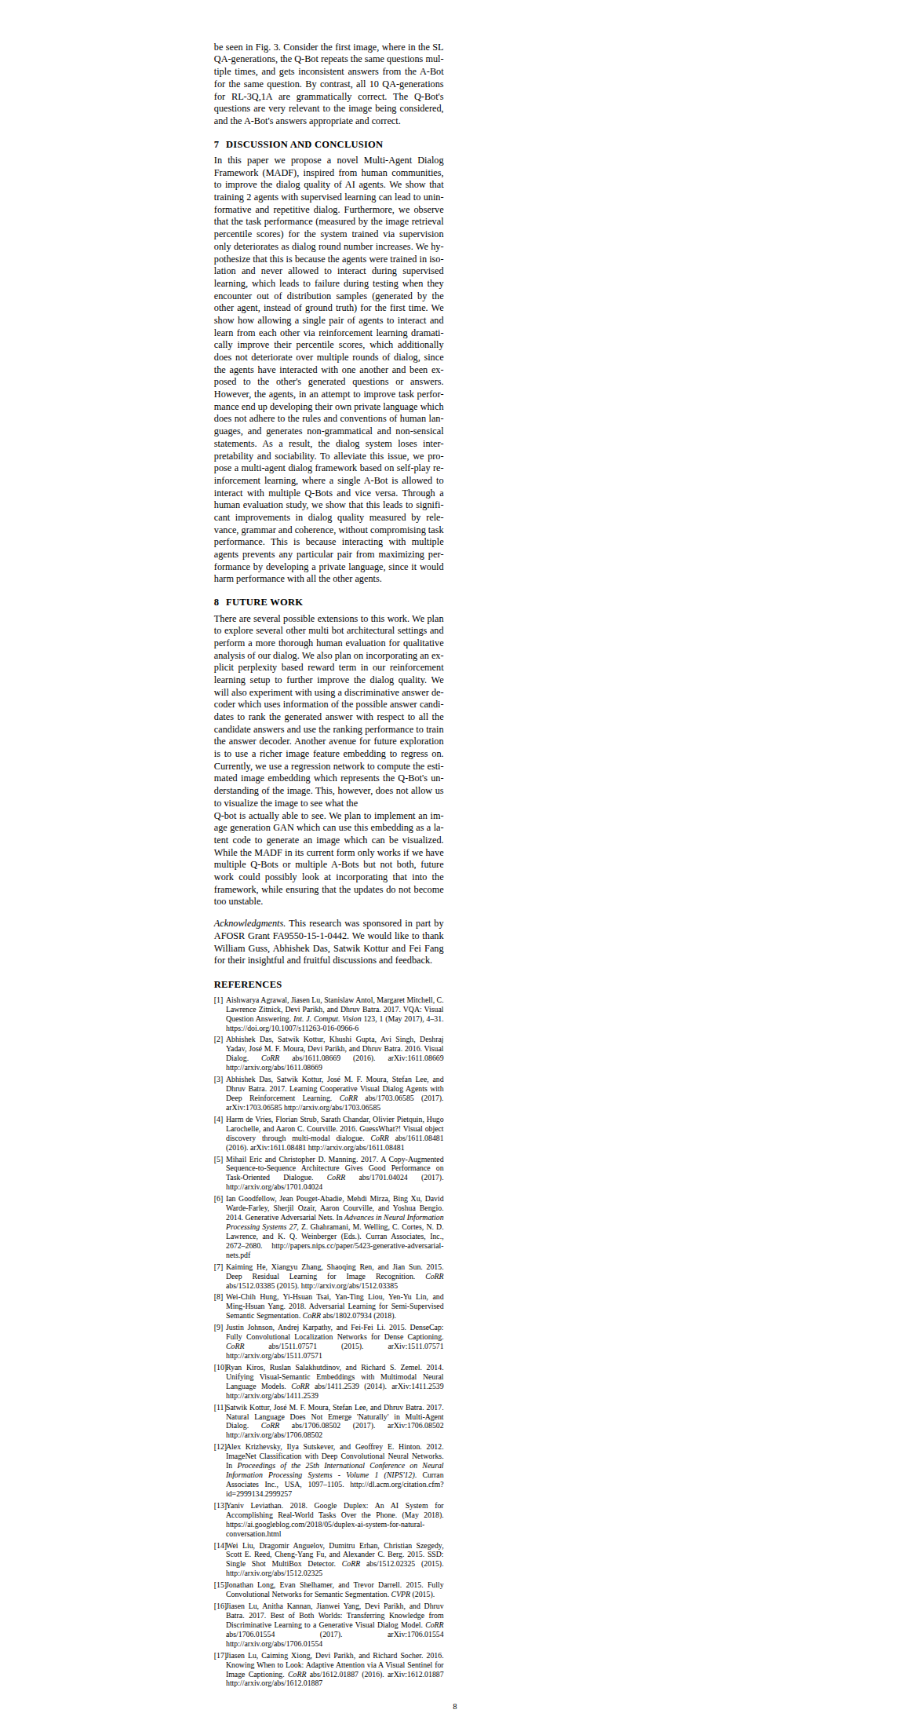be seen in Fig. 3. Consider the first image, where in the SL QA-generations, the Q-Bot repeats the same questions multiple times, and gets inconsistent answers from the A-Bot for the same question. By contrast, all 10 QA-generations for RL-3Q,1A are grammatically correct. The Q-Bot's questions are very relevant to the image being considered, and the A-Bot's answers appropriate and correct.
7 DISCUSSION AND CONCLUSION
In this paper we propose a novel Multi-Agent Dialog Framework (MADF), inspired from human communities, to improve the dialog quality of AI agents. We show that training 2 agents with supervised learning can lead to uninformative and repetitive dialog. Furthermore, we observe that the task performance (measured by the image retrieval percentile scores) for the system trained via supervision only deteriorates as dialog round number increases. We hypothesize that this is because the agents were trained in isolation and never allowed to interact during supervised learning, which leads to failure during testing when they encounter out of distribution samples (generated by the other agent, instead of ground truth) for the first time. We show how allowing a single pair of agents to interact and learn from each other via reinforcement learning dramatically improve their percentile scores, which additionally does not deteriorate over multiple rounds of dialog, since the agents have interacted with one another and been exposed to the other's generated questions or answers. However, the agents, in an attempt to improve task performance end up developing their own private language which does not adhere to the rules and conventions of human languages, and generates non-grammatical and non-sensical statements. As a result, the dialog system loses interpretability and sociability. To alleviate this issue, we propose a multi-agent dialog framework based on self-play reinforcement learning, where a single A-Bot is allowed to interact with multiple Q-Bots and vice versa. Through a human evaluation study, we show that this leads to significant improvements in dialog quality measured by relevance, grammar and coherence, without compromising task performance. This is because interacting with multiple agents prevents any particular pair from maximizing performance by developing a private language, since it would harm performance with all the other agents.
8 FUTURE WORK
There are several possible extensions to this work. We plan to explore several other multi bot architectural settings and perform a more thorough human evaluation for qualitative analysis of our dialog. We also plan on incorporating an explicit perplexity based reward term in our reinforcement learning setup to further improve the dialog quality. We will also experiment with using a discriminative answer decoder which uses information of the possible answer candidates to rank the generated answer with respect to all the candidate answers and use the ranking performance to train the answer decoder. Another avenue for future exploration is to use a richer image feature embedding to regress on. Currently, we use a regression network to compute the estimated image embedding which represents the Q-Bot's understanding of the image. This, however, does not allow us to visualize the image to see what the
Q-bot is actually able to see. We plan to implement an image generation GAN which can use this embedding as a latent code to generate an image which can be visualized. While the MADF in its current form only works if we have multiple Q-Bots or multiple A-Bots but not both, future work could possibly look at incorporating that into the framework, while ensuring that the updates do not become too unstable.
Acknowledgments. This research was sponsored in part by AFOSR Grant FA9550-15-1-0442. We would like to thank William Guss, Abhishek Das, Satwik Kottur and Fei Fang for their insightful and fruitful discussions and feedback.
REFERENCES
[1] Aishwarya Agrawal, Jiasen Lu, Stanislaw Antol, Margaret Mitchell, C. Lawrence Zitnick, Devi Parikh, and Dhruv Batra. 2017. VQA: Visual Question Answering. Int. J. Comput. Vision 123, 1 (May 2017), 4–31. https://doi.org/10.1007/s11263-016-0966-6
[2] Abhishek Das, Satwik Kottur, Khushi Gupta, Avi Singh, Deshraj Yadav, José M. F. Moura, Devi Parikh, and Dhruv Batra. 2016. Visual Dialog. CoRR abs/1611.08669 (2016). arXiv:1611.08669 http://arxiv.org/abs/1611.08669
[3] Abhishek Das, Satwik Kottur, José M. F. Moura, Stefan Lee, and Dhruv Batra. 2017. Learning Cooperative Visual Dialog Agents with Deep Reinforcement Learning. CoRR abs/1703.06585 (2017). arXiv:1703.06585 http://arxiv.org/abs/1703.06585
[4] Harm de Vries, Florian Strub, Sarath Chandar, Olivier Pietquin, Hugo Larochelle, and Aaron C. Courville. 2016. GuessWhat?! Visual object discovery through multi-modal dialogue. CoRR abs/1611.08481 (2016). arXiv:1611.08481 http://arxiv.org/abs/1611.08481
[5] Mihail Eric and Christopher D. Manning. 2017. A Copy-Augmented Sequence-to-Sequence Architecture Gives Good Performance on Task-Oriented Dialogue. CoRR abs/1701.04024 (2017). http://arxiv.org/abs/1701.04024
[6] Ian Goodfellow, Jean Pouget-Abadie, Mehdi Mirza, Bing Xu, David Warde-Farley, Sherjil Ozair, Aaron Courville, and Yoshua Bengio. 2014. Generative Adversarial Nets. In Advances in Neural Information Processing Systems 27, Z. Ghahramani, M. Welling, C. Cortes, N. D. Lawrence, and K. Q. Weinberger (Eds.). Curran Associates, Inc., 2672–2680. http://papers.nips.cc/paper/5423-generative-adversarial-nets.pdf
[7] Kaiming He, Xiangyu Zhang, Shaoqing Ren, and Jian Sun. 2015. Deep Residual Learning for Image Recognition. CoRR abs/1512.03385 (2015). http://arxiv.org/abs/1512.03385
[8] Wei-Chih Hung, Yi-Hsuan Tsai, Yan-Ting Liou, Yen-Yu Lin, and Ming-Hsuan Yang. 2018. Adversarial Learning for Semi-Supervised Semantic Segmentation. CoRR abs/1802.07934 (2018).
[9] Justin Johnson, Andrej Karpathy, and Fei-Fei Li. 2015. DenseCap: Fully Convolutional Localization Networks for Dense Captioning. CoRR abs/1511.07571 (2015). arXiv:1511.07571 http://arxiv.org/abs/1511.07571
[10] Ryan Kiros, Ruslan Salakhutdinov, and Richard S. Zemel. 2014. Unifying Visual-Semantic Embeddings with Multimodal Neural Language Models. CoRR abs/1411.2539 (2014). arXiv:1411.2539 http://arxiv.org/abs/1411.2539
[11] Satwik Kottur, José M. F. Moura, Stefan Lee, and Dhruv Batra. 2017. Natural Language Does Not Emerge 'Naturally' in Multi-Agent Dialog. CoRR abs/1706.08502 (2017). arXiv:1706.08502 http://arxiv.org/abs/1706.08502
[12] Alex Krizhevsky, Ilya Sutskever, and Geoffrey E. Hinton. 2012. ImageNet Classification with Deep Convolutional Neural Networks. In Proceedings of the 25th International Conference on Neural Information Processing Systems - Volume 1 (NIPS'12). Curran Associates Inc., USA, 1097–1105. http://dl.acm.org/citation.cfm?id=2999134.2999257
[13] Yaniv Leviathan. 2018. Google Duplex: An AI System for Accomplishing Real-World Tasks Over the Phone. (May 2018). https://ai.googleblog.com/2018/05/duplex-ai-system-for-natural-conversation.html
[14] Wei Liu, Dragomir Anguelov, Dumitru Erhan, Christian Szegedy, Scott E. Reed, Cheng-Yang Fu, and Alexander C. Berg. 2015. SSD: Single Shot MultiBox Detector. CoRR abs/1512.02325 (2015). http://arxiv.org/abs/1512.02325
[15] Jonathan Long, Evan Shelhamer, and Trevor Darrell. 2015. Fully Convolutional Networks for Semantic Segmentation. CVPR (2015).
[16] Jiasen Lu, Anitha Kannan, Jianwei Yang, Devi Parikh, and Dhruv Batra. 2017. Best of Both Worlds: Transferring Knowledge from Discriminative Learning to a Generative Visual Dialog Model. CoRR abs/1706.01554 (2017). arXiv:1706.01554 http://arxiv.org/abs/1706.01554
[17] Jiasen Lu, Caiming Xiong, Devi Parikh, and Richard Socher. 2016. Knowing When to Look: Adaptive Attention via A Visual Sentinel for Image Captioning. CoRR abs/1612.01887 (2016). arXiv:1612.01887 http://arxiv.org/abs/1612.01887
8